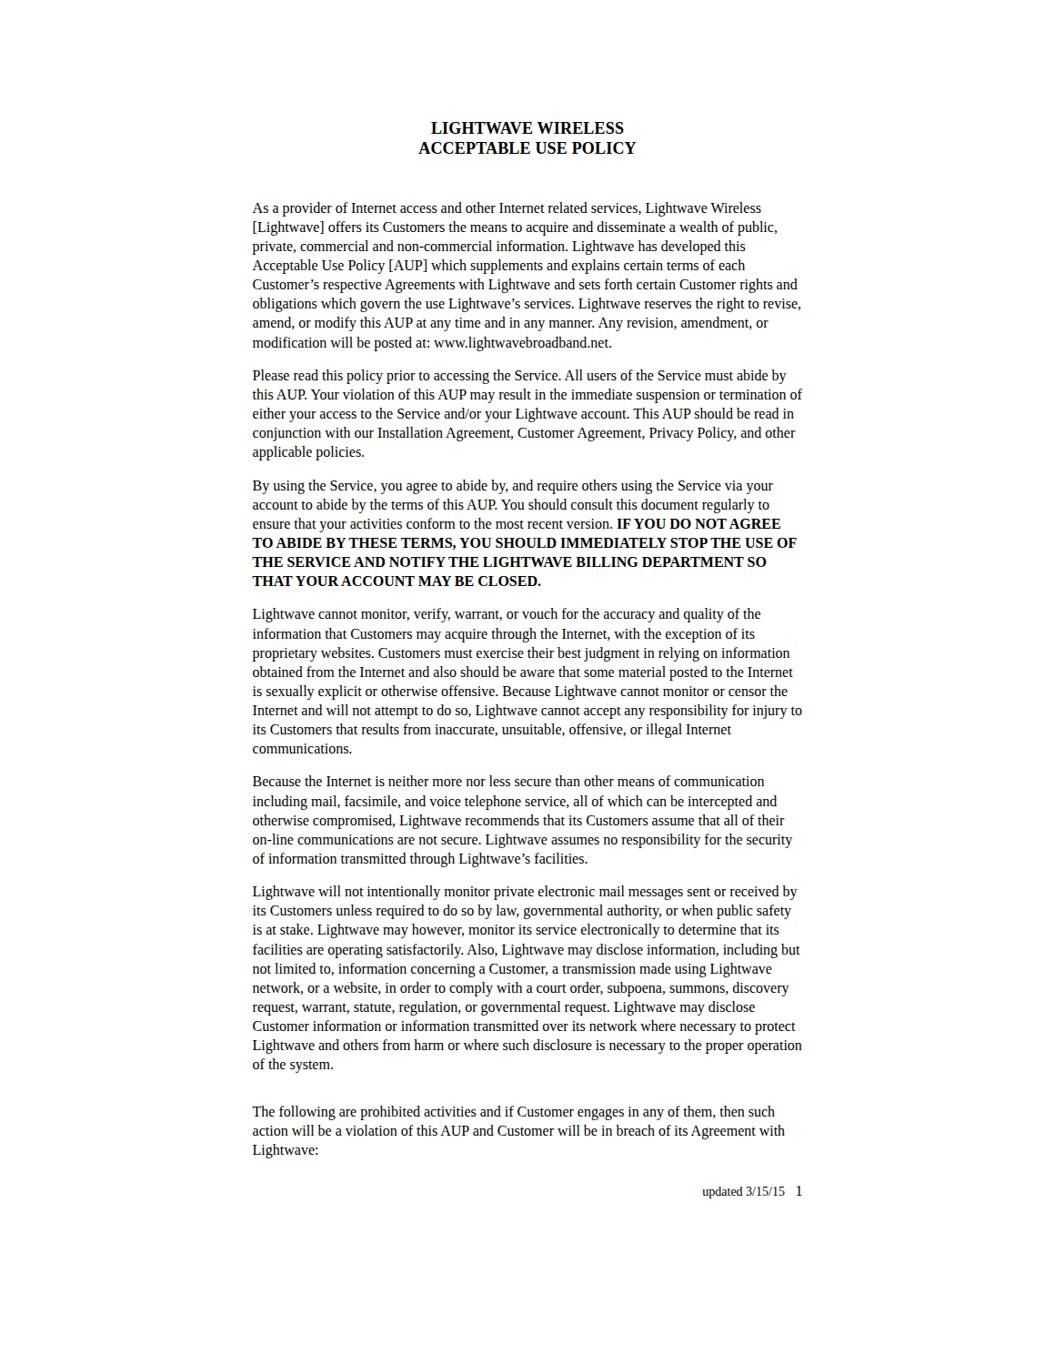LIGHTWAVE WIRELESS
ACCEPTABLE USE POLICY
As a provider of Internet access and other Internet related services, Lightwave Wireless [Lightwave] offers its Customers the means to acquire and disseminate a wealth of public, private, commercial and non-commercial information. Lightwave has developed this Acceptable Use Policy [AUP] which supplements and explains certain terms of each Customer’s respective Agreements with Lightwave and sets forth certain Customer rights and obligations which govern the use Lightwave’s services. Lightwave reserves the right to revise, amend, or modify this AUP at any time and in any manner. Any revision, amendment, or modification will be posted at: www.lightwavebroadband.net.
Please read this policy prior to accessing the Service. All users of the Service must abide by this AUP. Your violation of this AUP may result in the immediate suspension or termination of either your access to the Service and/or your Lightwave account. This AUP should be read in conjunction with our Installation Agreement, Customer Agreement, Privacy Policy, and other applicable policies.
By using the Service, you agree to abide by, and require others using the Service via your account to abide by the terms of this AUP. You should consult this document regularly to ensure that your activities conform to the most recent version. IF YOU DO NOT AGREE TO ABIDE BY THESE TERMS, YOU SHOULD IMMEDIATELY STOP THE USE OF THE SERVICE AND NOTIFY THE LIGHTWAVE BILLING DEPARTMENT SO THAT YOUR ACCOUNT MAY BE CLOSED.
Lightwave cannot monitor, verify, warrant, or vouch for the accuracy and quality of the information that Customers may acquire through the Internet, with the exception of its proprietary websites. Customers must exercise their best judgment in relying on information obtained from the Internet and also should be aware that some material posted to the Internet is sexually explicit or otherwise offensive. Because Lightwave cannot monitor or censor the Internet and will not attempt to do so, Lightwave cannot accept any responsibility for injury to its Customers that results from inaccurate, unsuitable, offensive, or illegal Internet communications.
Because the Internet is neither more nor less secure than other means of communication including mail, facsimile, and voice telephone service, all of which can be intercepted and otherwise compromised, Lightwave recommends that its Customers assume that all of their on-line communications are not secure. Lightwave assumes no responsibility for the security of information transmitted through Lightwave’s facilities.
Lightwave will not intentionally monitor private electronic mail messages sent or received by its Customers unless required to do so by law, governmental authority, or when public safety is at stake. Lightwave may however, monitor its service electronically to determine that its facilities are operating satisfactorily. Also, Lightwave may disclose information, including but not limited to, information concerning a Customer, a transmission made using Lightwave network, or a website, in order to comply with a court order, subpoena, summons, discovery request, warrant, statute, regulation, or governmental request. Lightwave may disclose Customer information or information transmitted over its network where necessary to protect Lightwave and others from harm or where such disclosure is necessary to the proper operation of the system.
The following are prohibited activities and if Customer engages in any of them, then such action will be a violation of this AUP and Customer will be in breach of its Agreement with Lightwave:
updated 3/15/151